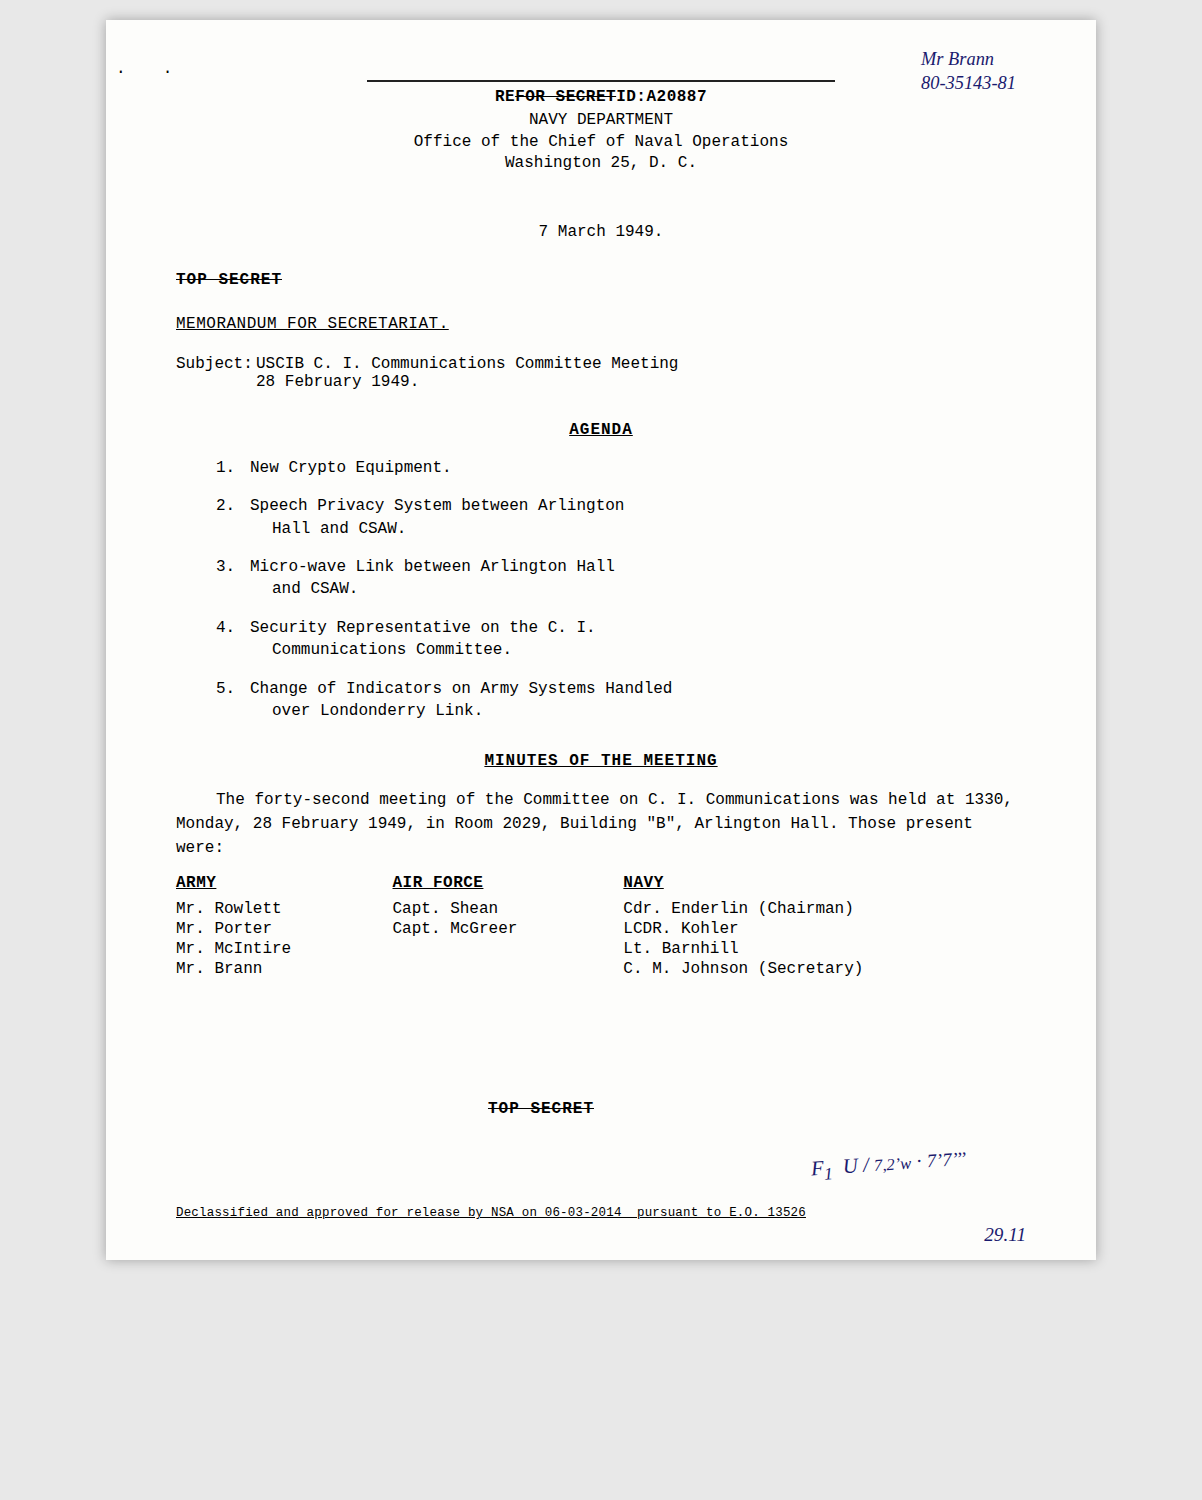. .
REFOR SECRETID:A20887
Mr Brann
80-35143-81
NAVY DEPARTMENT
Office of the Chief of Naval Operations
Washington 25, D. C.
7 March 1949.
TOP SECRET
MEMORANDUM FOR SECRETARIAT.
Subject: USCIB C. I. Communications Committee Meeting
28 February 1949.
AGENDA
New Crypto Equipment.
Speech Privacy System between ArlingtonHall and CSAW.
Micro-wave Link between Arlington Halland CSAW.
Security Representative on the C. I.Communications Committee.
Change of Indicators on Army Systems Handledover Londonderry Link.
MINUTES OF THE MEETING
The forty-second meeting of the Committee on C. I. Communications was held at 1330, Monday, 28 February 1949, in Room 2029, Building "B", Arlington Hall. Those present were:
| ARMY | AIR FORCE | NAVY |
| --- | --- | --- |
| Mr. Rowlett | Capt. Shean | Cdr. Enderlin (Chairman) |
| Mr. Porter | Capt. McGreer | LCDR. Kohler |
| Mr. McIntire | | Lt. Barnhill |
| Mr. Brann | | C. M. Johnson (Secretary) |
TOP SECRET
F1 U / 7,2’w · 7’7’’’
Declassified and approved for release by NSA on 06-03-2014 pursuant to E.O. 13526
29.11